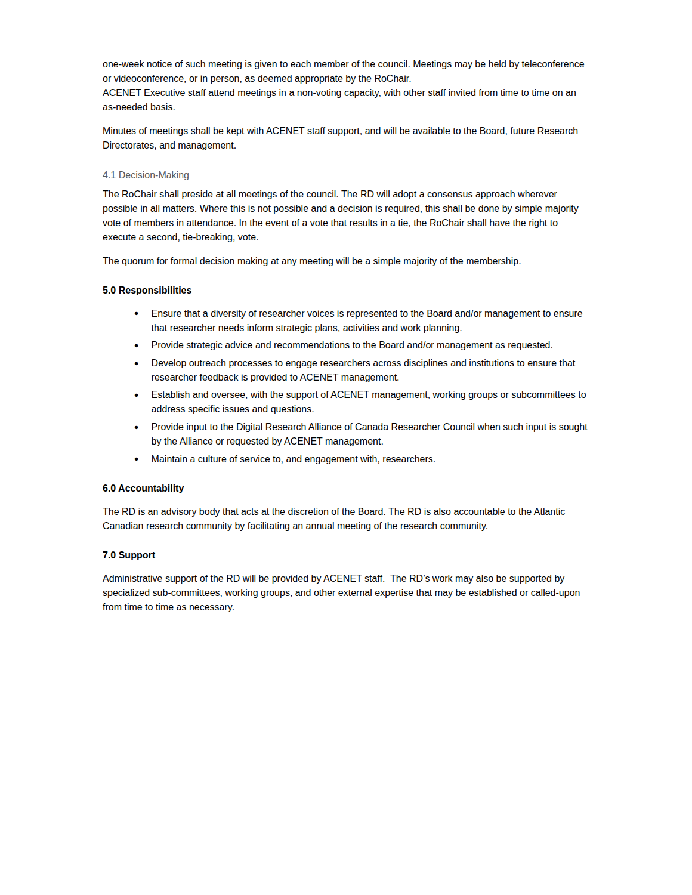one-week notice of such meeting is given to each member of the council. Meetings may be held by teleconference or videoconference, or in person, as deemed appropriate by the RoChair.
ACENET Executive staff attend meetings in a non-voting capacity, with other staff invited from time to time on an as-needed basis.
Minutes of meetings shall be kept with ACENET staff support, and will be available to the Board, future Research Directorates, and management.
4.1 Decision-Making
The RoChair shall preside at all meetings of the council. The RD will adopt a consensus approach wherever possible in all matters. Where this is not possible and a decision is required, this shall be done by simple majority vote of members in attendance. In the event of a vote that results in a tie, the RoChair shall have the right to execute a second, tie-breaking, vote.
The quorum for formal decision making at any meeting will be a simple majority of the membership.
5.0 Responsibilities
Ensure that a diversity of researcher voices is represented to the Board and/or management to ensure that researcher needs inform strategic plans, activities and work planning.
Provide strategic advice and recommendations to the Board and/or management as requested.
Develop outreach processes to engage researchers across disciplines and institutions to ensure that researcher feedback is provided to ACENET management.
Establish and oversee, with the support of ACENET management, working groups or subcommittees to address specific issues and questions.
Provide input to the Digital Research Alliance of Canada Researcher Council when such input is sought by the Alliance or requested by ACENET management.
Maintain a culture of service to, and engagement with, researchers.
6.0 Accountability
The RD is an advisory body that acts at the discretion of the Board. The RD is also accountable to the Atlantic Canadian research community by facilitating an annual meeting of the research community.
7.0 Support
Administrative support of the RD will be provided by ACENET staff. The RD’s work may also be supported by specialized sub-committees, working groups, and other external expertise that may be established or called-upon from time to time as necessary.